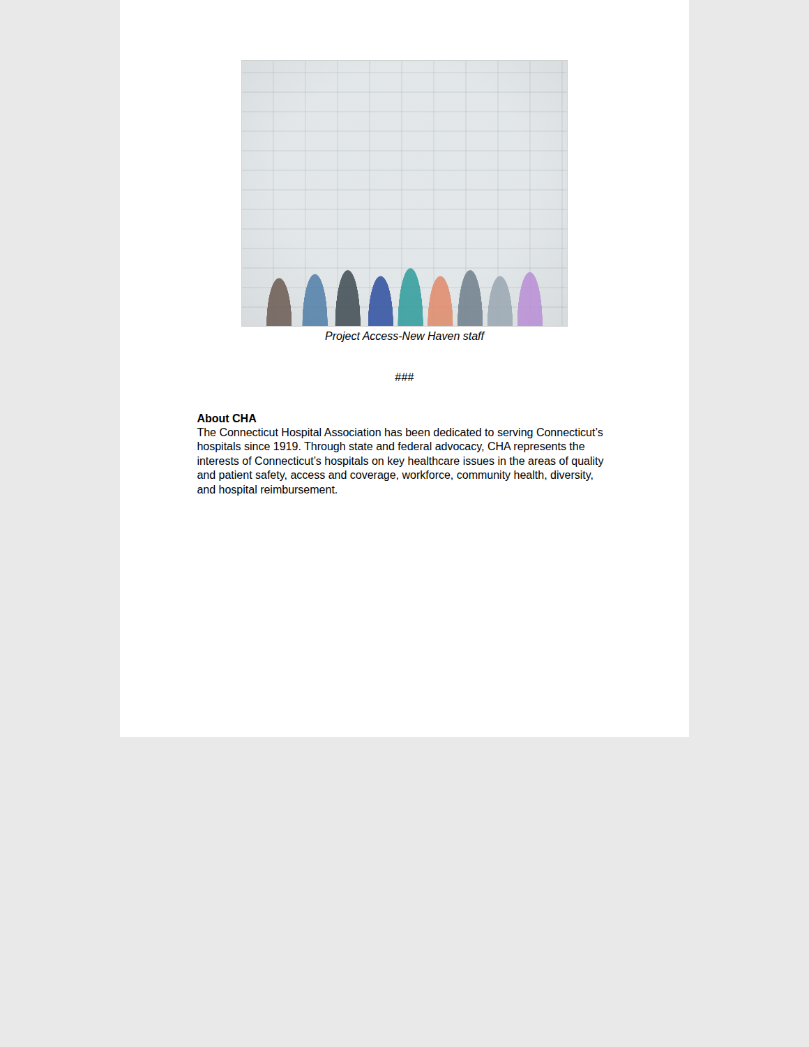Project Access-New Haven staff
###
About CHA
The Connecticut Hospital Association has been dedicated to serving Connecticut’s hospitals since 1919. Through state and federal advocacy, CHA represents the interests of Connecticut’s hospitals on key healthcare issues in the areas of quality and patient safety, access and coverage, workforce, community health, diversity, and hospital reimbursement.